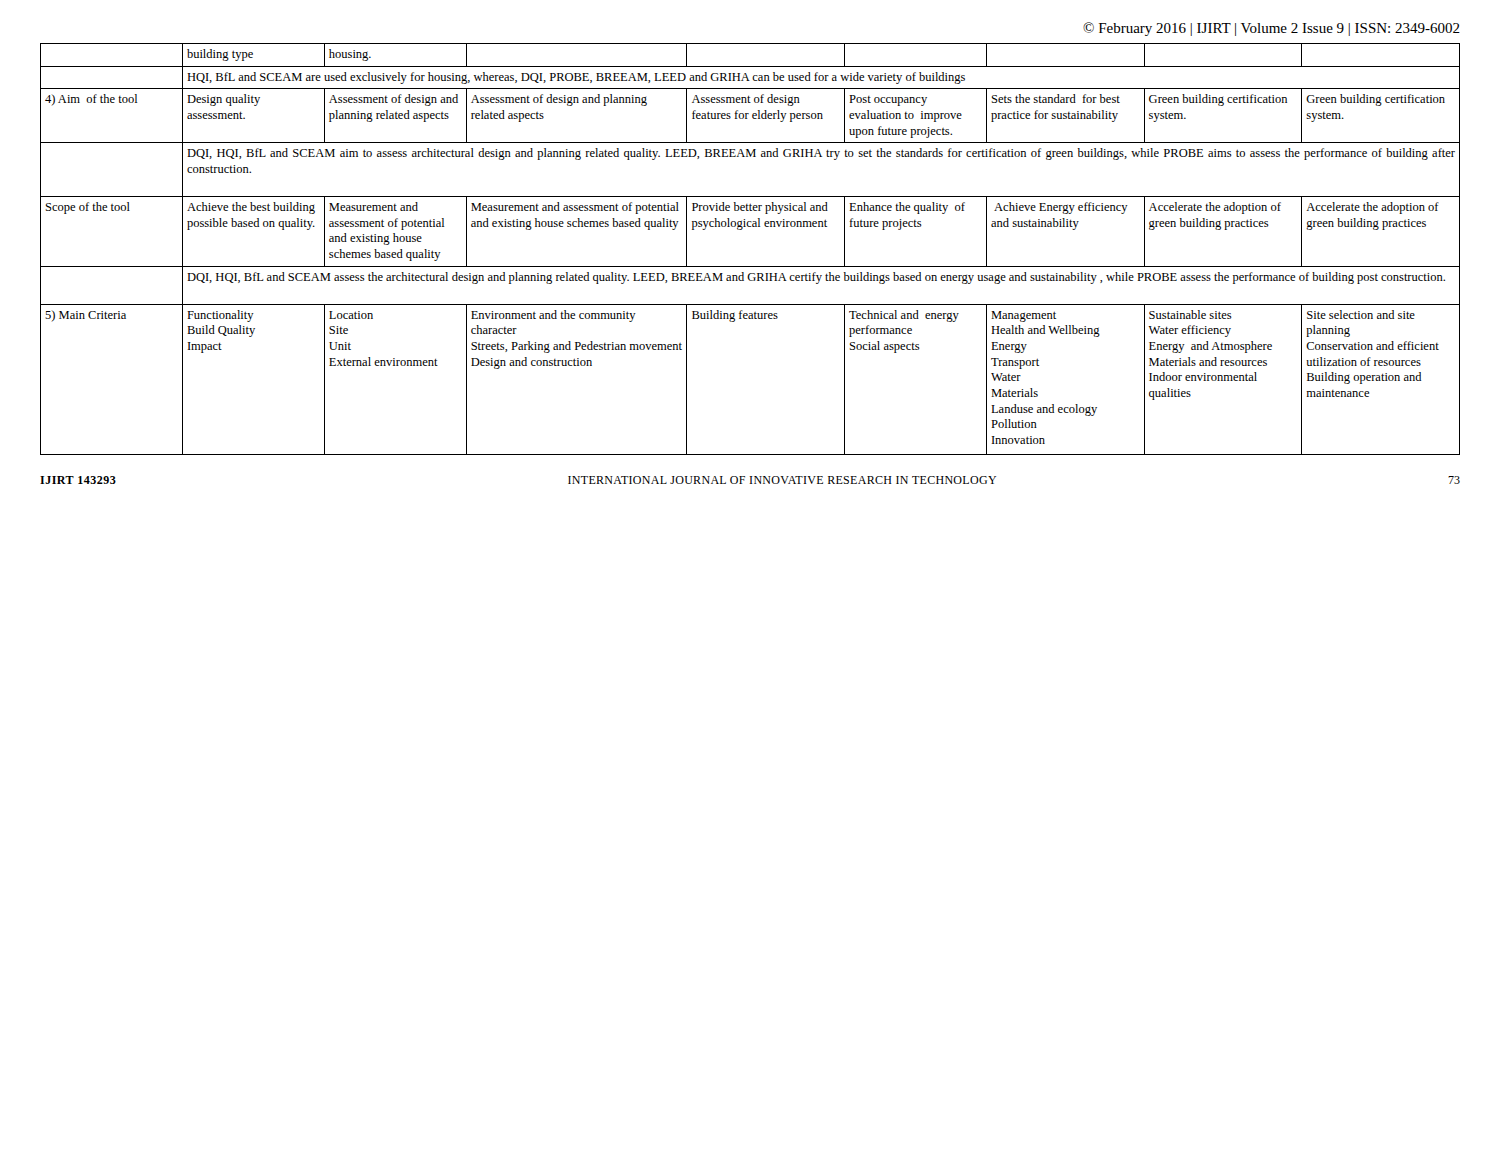© February 2016 | IJIRT | Volume 2 Issue 9 | ISSN: 2349-6002
| | building type | housing. | | | | | | |
| | HQI, BfL and SCEAM are used exclusively for housing, whereas, DQI, PROBE, BREEAM, LEED and GRIHA can be used for a wide variety of buildings |
| 4) Aim of the tool | Design quality assessment. | Assessment of design and planning related aspects | Assessment of design and planning related aspects | Assessment of design features for elderly person | Post occupancy evaluation to improve upon future projects. | Sets the standard for best practice for sustainability | Green building certification system. | Green building certification system. |
| | DQI, HQI, BfL and SCEAM aim to assess architectural design and planning related quality. LEED, BREEAM and GRIHA try to set the standards for certification of green buildings, while PROBE aims to assess the performance of building after construction. |
| Scope of the tool | Achieve the best building possible based on quality. | Measurement and assessment of potential and existing house schemes based quality | Measurement and assessment of potential and existing house schemes based quality | Provide better physical and psychological environment | Enhance the quality of future projects | Achieve Energy efficiency and sustainability | Accelerate the adoption of green building practices | Accelerate the adoption of green building practices |
| | DQI, HQI, BfL and SCEAM assess the architectural design and planning related quality. LEED, BREEAM and GRIHA certify the buildings based on energy usage and sustainability , while PROBE assess the performance of building post construction. |
| 5) Main Criteria | Functionality Build Quality Impact | Location Site Unit External environment | Environment and the community character Streets, Parking and Pedestrian movement Design and construction | Building features | Technical and energy performance Social aspects | Management Health and Wellbeing Energy Transport Water Materials Landuse and ecology Pollution Innovation | Sustainable sites Water efficiency Energy and Atmosphere Materials and resources Indoor environmental qualities | Site selection and site planning Conservation and efficient utilization of resources Building operation and maintenance |
IJIRT 143293
INTERNATIONAL JOURNAL OF INNOVATIVE RESEARCH IN TECHNOLOGY
73